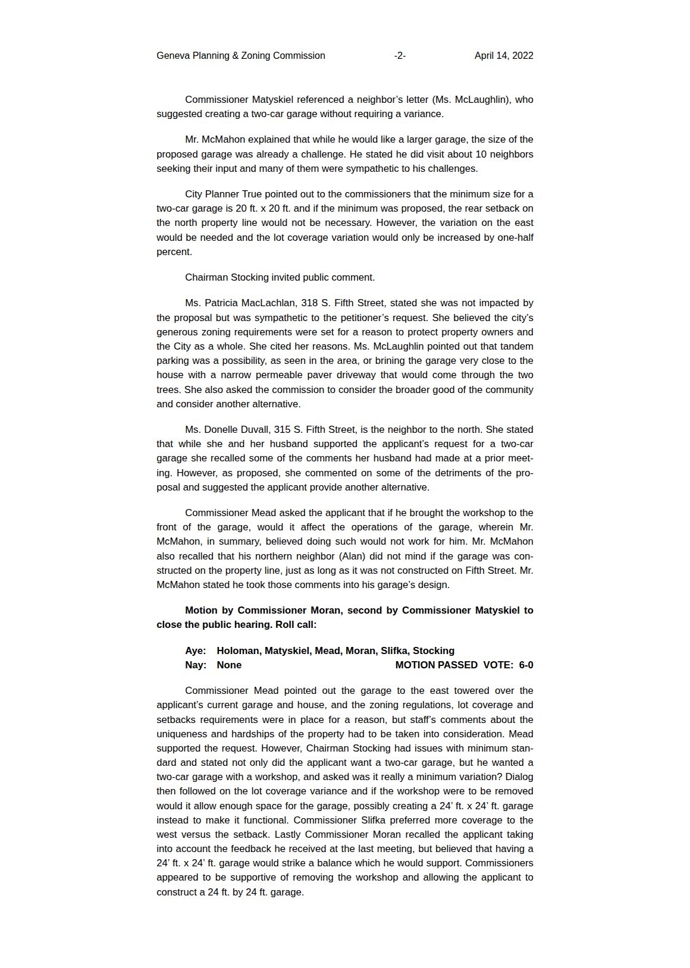Geneva Planning & Zoning Commission
-2-
April 14, 2022
Commissioner Matyskiel referenced a neighbor’s letter (Ms. McLaughlin), who suggested creating a two-car garage without requiring a variance.
Mr. McMahon explained that while he would like a larger garage, the size of the proposed garage was already a challenge. He stated he did visit about 10 neighbors seeking their input and many of them were sympathetic to his challenges.
City Planner True pointed out to the commissioners that the minimum size for a two-car garage is 20 ft. x 20 ft. and if the minimum was proposed, the rear setback on the north property line would not be necessary. However, the variation on the east would be needed and the lot coverage variation would only be increased by one-half percent.
Chairman Stocking invited public comment.
Ms. Patricia MacLachlan, 318 S. Fifth Street, stated she was not impacted by the proposal but was sympathetic to the petitioner’s request. She believed the city’s generous zoning requirements were set for a reason to protect property owners and the City as a whole. She cited her reasons. Ms. McLaughlin pointed out that tandem parking was a possibility, as seen in the area, or brining the garage very close to the house with a narrow permeable paver driveway that would come through the two trees. She also asked the commission to consider the broader good of the community and consider another alternative.
Ms. Donelle Duvall, 315 S. Fifth Street, is the neighbor to the north. She stated that while she and her husband supported the applicant’s request for a two-car garage she recalled some of the comments her husband had made at a prior meeting. However, as proposed, she commented on some of the detriments of the proposal and suggested the applicant provide another alternative.
Commissioner Mead asked the applicant that if he brought the workshop to the front of the garage, would it affect the operations of the garage, wherein Mr. McMahon, in summary, believed doing such would not work for him. Mr. McMahon also recalled that his northern neighbor (Alan) did not mind if the garage was constructed on the property line, just as long as it was not constructed on Fifth Street. Mr. McMahon stated he took those comments into his garage’s design.
Motion by Commissioner Moran, second by Commissioner Matyskiel to close the public hearing. Roll call:
Aye: Holoman, Matyskiel, Mead, Moran, Slifka, Stocking
Nay: None MOTION PASSED VOTE: 6-0
Commissioner Mead pointed out the garage to the east towered over the applicant’s current garage and house, and the zoning regulations, lot coverage and setbacks requirements were in place for a reason, but staff’s comments about the uniqueness and hardships of the property had to be taken into consideration. Mead supported the request. However, Chairman Stocking had issues with minimum standard and stated not only did the applicant want a two-car garage, but he wanted a two-car garage with a workshop, and asked was it really a minimum variation? Dialog then followed on the lot coverage variance and if the workshop were to be removed would it allow enough space for the garage, possibly creating a 24’ ft. x 24’ ft. garage instead to make it functional. Commissioner Slifka preferred more coverage to the west versus the setback. Lastly Commissioner Moran recalled the applicant taking into account the feedback he received at the last meeting, but believed that having a 24’ ft. x 24’ ft. garage would strike a balance which he would support. Commissioners appeared to be supportive of removing the workshop and allowing the applicant to construct a 24 ft. by 24 ft. garage.